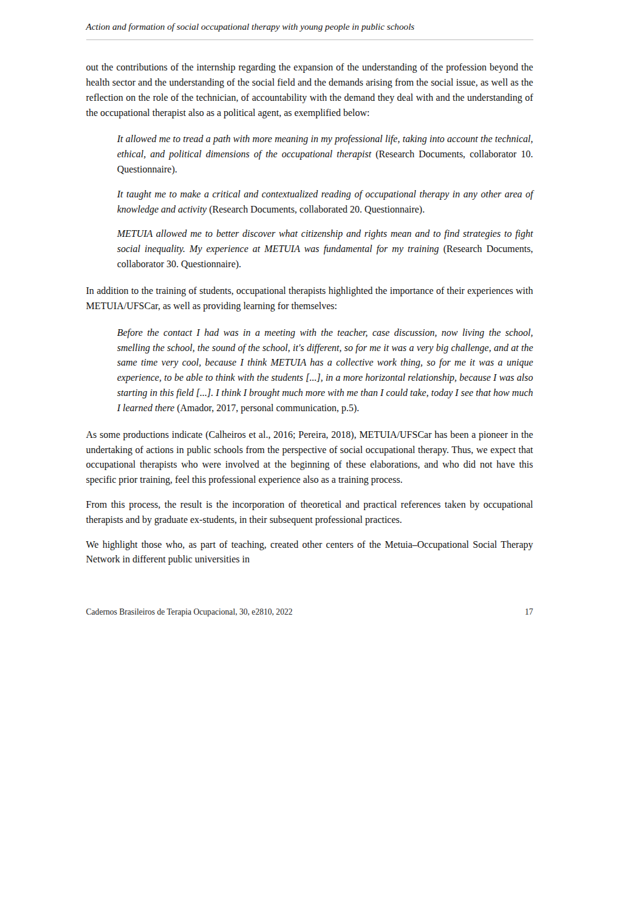Action and formation of social occupational therapy with young people in public schools
out the contributions of the internship regarding the expansion of the understanding of the profession beyond the health sector and the understanding of the social field and the demands arising from the social issue, as well as the reflection on the role of the technician, of accountability with the demand they deal with and the understanding of the occupational therapist also as a political agent, as exemplified below:
It allowed me to tread a path with more meaning in my professional life, taking into account the technical, ethical, and political dimensions of the occupational therapist (Research Documents, collaborator 10. Questionnaire).
It taught me to make a critical and contextualized reading of occupational therapy in any other area of knowledge and activity (Research Documents, collaborated 20. Questionnaire).
METUIA allowed me to better discover what citizenship and rights mean and to find strategies to fight social inequality. My experience at METUIA was fundamental for my training (Research Documents, collaborator 30. Questionnaire).
In addition to the training of students, occupational therapists highlighted the importance of their experiences with METUIA/UFSCar, as well as providing learning for themselves:
Before the contact I had was in a meeting with the teacher, case discussion, now living the school, smelling the school, the sound of the school, it's different, so for me it was a very big challenge, and at the same time very cool, because I think METUIA has a collective work thing, so for me it was a unique experience, to be able to think with the students [...], in a more horizontal relationship, because I was also starting in this field [...]. I think I brought much more with me than I could take, today I see that how much I learned there (Amador, 2017, personal communication, p.5).
As some productions indicate (Calheiros et al., 2016; Pereira, 2018), METUIA/UFSCar has been a pioneer in the undertaking of actions in public schools from the perspective of social occupational therapy. Thus, we expect that occupational therapists who were involved at the beginning of these elaborations, and who did not have this specific prior training, feel this professional experience also as a training process.
From this process, the result is the incorporation of theoretical and practical references taken by occupational therapists and by graduate ex-students, in their subsequent professional practices.
We highlight those who, as part of teaching, created other centers of the Metuia–Occupational Social Therapy Network in different public universities in
Cadernos Brasileiros de Terapia Ocupacional, 30, e2810, 2022 17